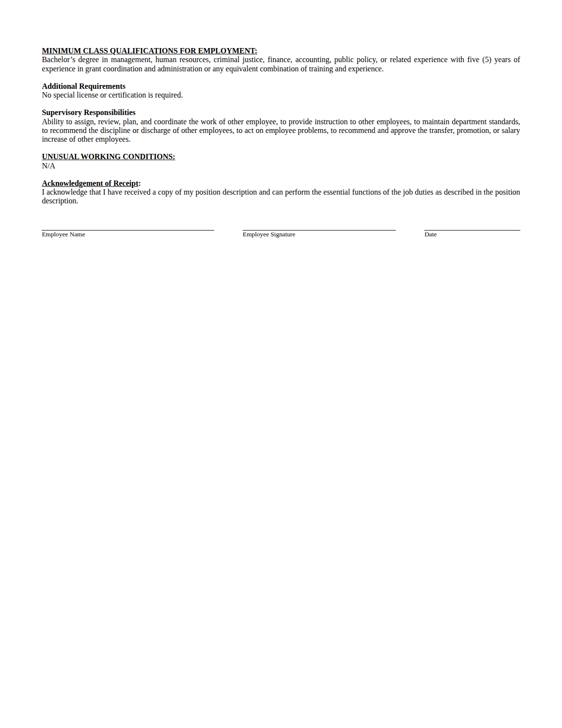Minimum Class Qualifications for Employment:
Bachelor’s degree in management, human resources, criminal justice, finance, accounting, public policy, or related experience with five (5) years of experience in grant coordination and administration or any equivalent combination of training and experience.
Additional Requirements
No special license or certification is required.
Supervisory Responsibilities
Ability to assign, review, plan, and coordinate the work of other employee, to provide instruction to other employees, to maintain department standards, to recommend the discipline or discharge of other employees, to act on employee problems, to recommend and approve the transfer, promotion, or salary increase of other employees.
Unusual Working Conditions:
N/A
Acknowledgement of Receipt:
I acknowledge that I have received a copy of my position description and can perform the essential functions of the job duties as described in the position description.
| Employee Name | | Employee Signature | | Date |